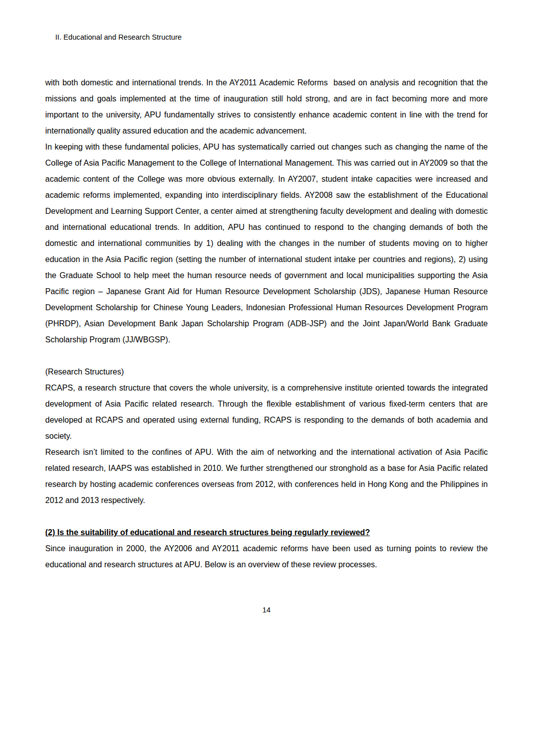II. Educational and Research Structure
with both domestic and international trends. In the AY2011 Academic Reforms based on analysis and recognition that the missions and goals implemented at the time of inauguration still hold strong, and are in fact becoming more and more important to the university, APU fundamentally strives to consistently enhance academic content in line with the trend for internationally quality assured education and the academic advancement.
In keeping with these fundamental policies, APU has systematically carried out changes such as changing the name of the College of Asia Pacific Management to the College of International Management. This was carried out in AY2009 so that the academic content of the College was more obvious externally. In AY2007, student intake capacities were increased and academic reforms implemented, expanding into interdisciplinary fields. AY2008 saw the establishment of the Educational Development and Learning Support Center, a center aimed at strengthening faculty development and dealing with domestic and international educational trends. In addition, APU has continued to respond to the changing demands of both the domestic and international communities by 1) dealing with the changes in the number of students moving on to higher education in the Asia Pacific region (setting the number of international student intake per countries and regions), 2) using the Graduate School to help meet the human resource needs of government and local municipalities supporting the Asia Pacific region – Japanese Grant Aid for Human Resource Development Scholarship (JDS), Japanese Human Resource Development Scholarship for Chinese Young Leaders, Indonesian Professional Human Resources Development Program (PHRDP), Asian Development Bank Japan Scholarship Program (ADB-JSP) and the Joint Japan/World Bank Graduate Scholarship Program (JJ/WBGSP).
(Research Structures)
RCAPS, a research structure that covers the whole university, is a comprehensive institute oriented towards the integrated development of Asia Pacific related research. Through the flexible establishment of various fixed-term centers that are developed at RCAPS and operated using external funding, RCAPS is responding to the demands of both academia and society.
Research isn’t limited to the confines of APU. With the aim of networking and the international activation of Asia Pacific related research, IAAPS was established in 2010. We further strengthened our stronghold as a base for Asia Pacific related research by hosting academic conferences overseas from 2012, with conferences held in Hong Kong and the Philippines in 2012 and 2013 respectively.
(2) Is the suitability of educational and research structures being regularly reviewed?
Since inauguration in 2000, the AY2006 and AY2011 academic reforms have been used as turning points to review the educational and research structures at APU. Below is an overview of these review processes.
14